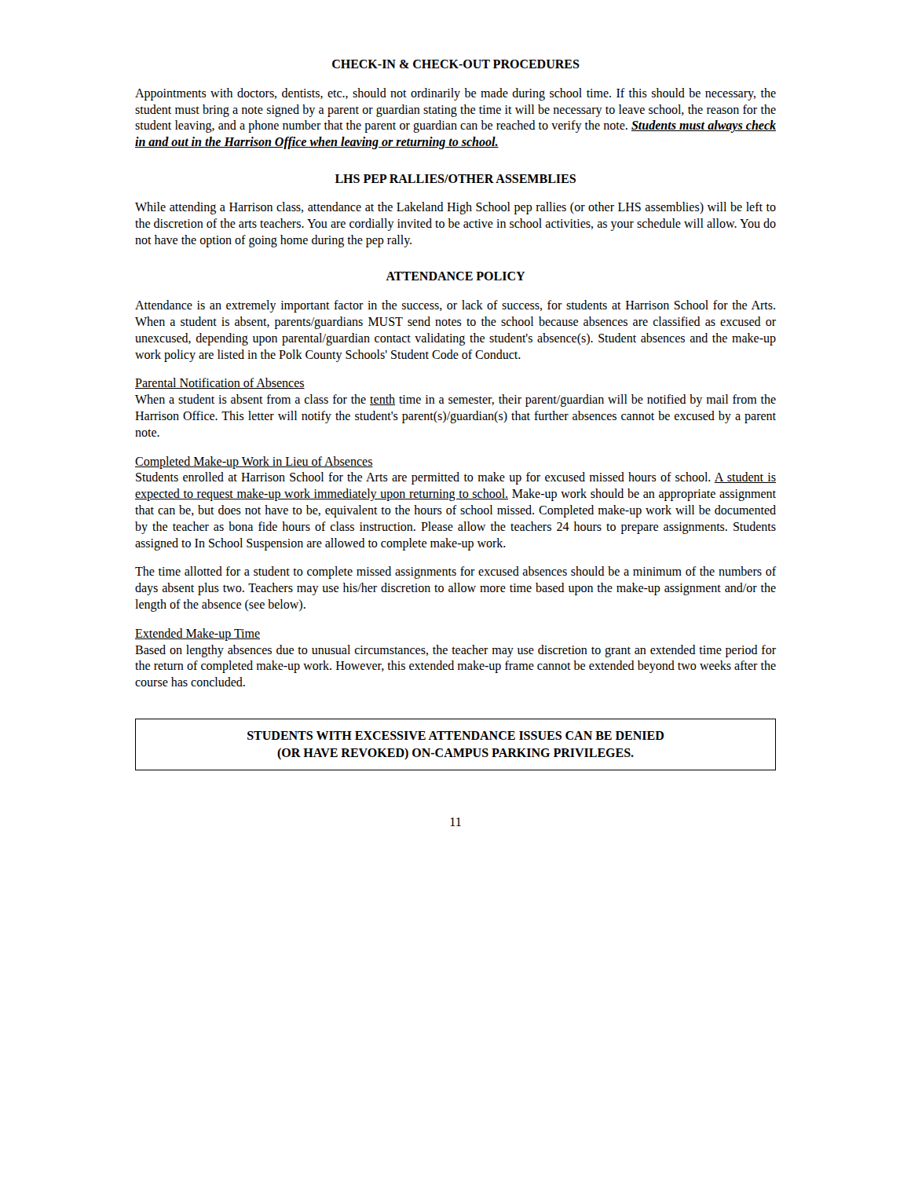Check-In & Check-Out Procedures
Appointments with doctors, dentists, etc., should not ordinarily be made during school time. If this should be necessary, the student must bring a note signed by a parent or guardian stating the time it will be necessary to leave school, the reason for the student leaving, and a phone number that the parent or guardian can be reached to verify the note. Students must always check in and out in the Harrison Office when leaving or returning to school.
LHS Pep Rallies/Other Assemblies
While attending a Harrison class, attendance at the Lakeland High School pep rallies (or other LHS assemblies) will be left to the discretion of the arts teachers. You are cordially invited to be active in school activities, as your schedule will allow. You do not have the option of going home during the pep rally.
Attendance Policy
Attendance is an extremely important factor in the success, or lack of success, for students at Harrison School for the Arts. When a student is absent, parents/guardians MUST send notes to the school because absences are classified as excused or unexcused, depending upon parental/guardian contact validating the student's absence(s). Student absences and the make-up work policy are listed in the Polk County Schools' Student Code of Conduct.
Parental Notification of Absences
When a student is absent from a class for the tenth time in a semester, their parent/guardian will be notified by mail from the Harrison Office. This letter will notify the student's parent(s)/guardian(s) that further absences cannot be excused by a parent note.
Completed Make-up Work in Lieu of Absences
Students enrolled at Harrison School for the Arts are permitted to make up for excused missed hours of school. A student is expected to request make-up work immediately upon returning to school. Make-up work should be an appropriate assignment that can be, but does not have to be, equivalent to the hours of school missed. Completed make-up work will be documented by the teacher as bona fide hours of class instruction. Please allow the teachers 24 hours to prepare assignments. Students assigned to In School Suspension are allowed to complete make-up work.
The time allotted for a student to complete missed assignments for excused absences should be a minimum of the numbers of days absent plus two. Teachers may use his/her discretion to allow more time based upon the make-up assignment and/or the length of the absence (see below).
Extended Make-up Time
Based on lengthy absences due to unusual circumstances, the teacher may use discretion to grant an extended time period for the return of completed make-up work. However, this extended make-up frame cannot be extended beyond two weeks after the course has concluded.
Students with Excessive Attendance Issues Can Be Denied
(Or Have Revoked) On-Campus Parking Privileges.
11